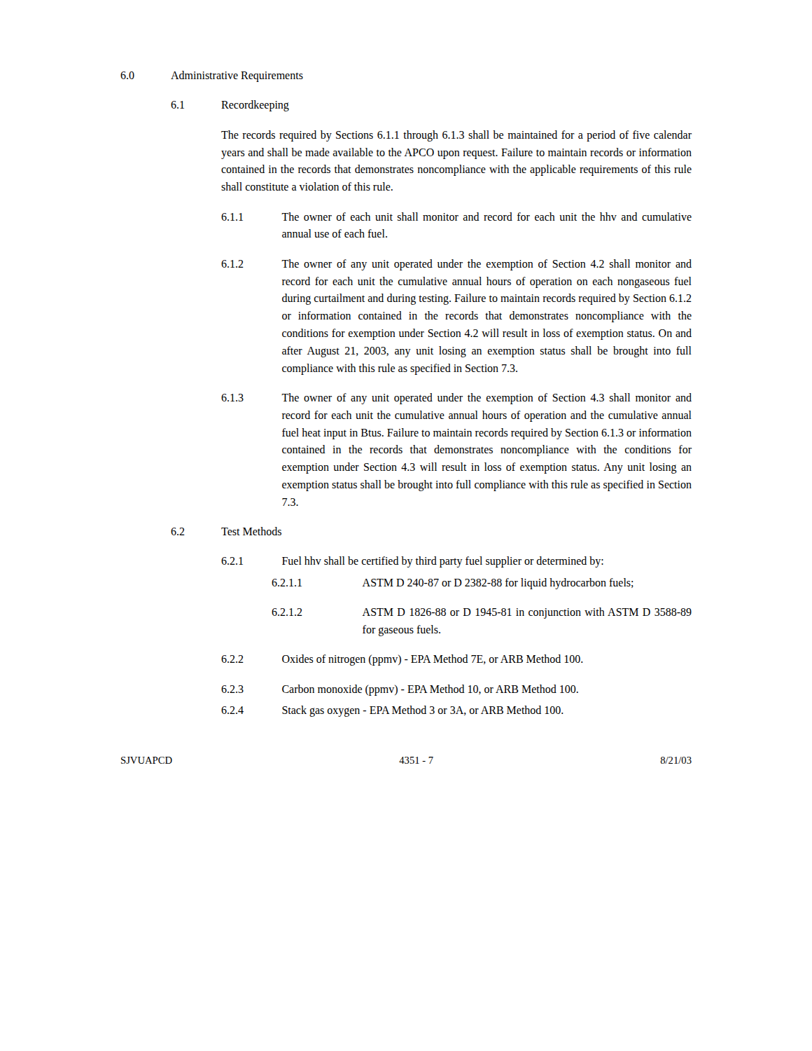6.0
Administrative Requirements
6.1
Recordkeeping
The records required by Sections 6.1.1 through 6.1.3 shall be maintained for a period of five calendar years and shall be made available to the APCO upon request. Failure to maintain records or information contained in the records that demonstrates noncompliance with the applicable requirements of this rule shall constitute a violation of this rule.
6.1.1
The owner of each unit shall monitor and record for each unit the hhv and cumulative annual use of each fuel.
6.1.2
The owner of any unit operated under the exemption of Section 4.2 shall monitor and record for each unit the cumulative annual hours of operation on each nongaseous fuel during curtailment and during testing. Failure to maintain records required by Section 6.1.2 or information contained in the records that demonstrates noncompliance with the conditions for exemption under Section 4.2 will result in loss of exemption status. On and after August 21, 2003, any unit losing an exemption status shall be brought into full compliance with this rule as specified in Section 7.3.
6.1.3
The owner of any unit operated under the exemption of Section 4.3 shall monitor and record for each unit the cumulative annual hours of operation and the cumulative annual fuel heat input in Btus. Failure to maintain records required by Section 6.1.3 or information contained in the records that demonstrates noncompliance with the conditions for exemption under Section 4.3 will result in loss of exemption status. Any unit losing an exemption status shall be brought into full compliance with this rule as specified in Section 7.3.
6.2
Test Methods
6.2.1
Fuel hhv shall be certified by third party fuel supplier or determined by:
6.2.1.1
ASTM D 240-87 or D 2382-88 for liquid hydrocarbon fuels;
6.2.1.2
ASTM D 1826-88 or D 1945-81 in conjunction with ASTM D 3588-89 for gaseous fuels.
6.2.2
Oxides of nitrogen (ppmv) - EPA Method 7E, or ARB Method 100.
6.2.3
Carbon monoxide (ppmv) - EPA Method 10, or ARB Method 100.
6.2.4
Stack gas oxygen - EPA Method 3 or 3A, or ARB Method 100.
SJVUAPCD
4351 - 7
8/21/03